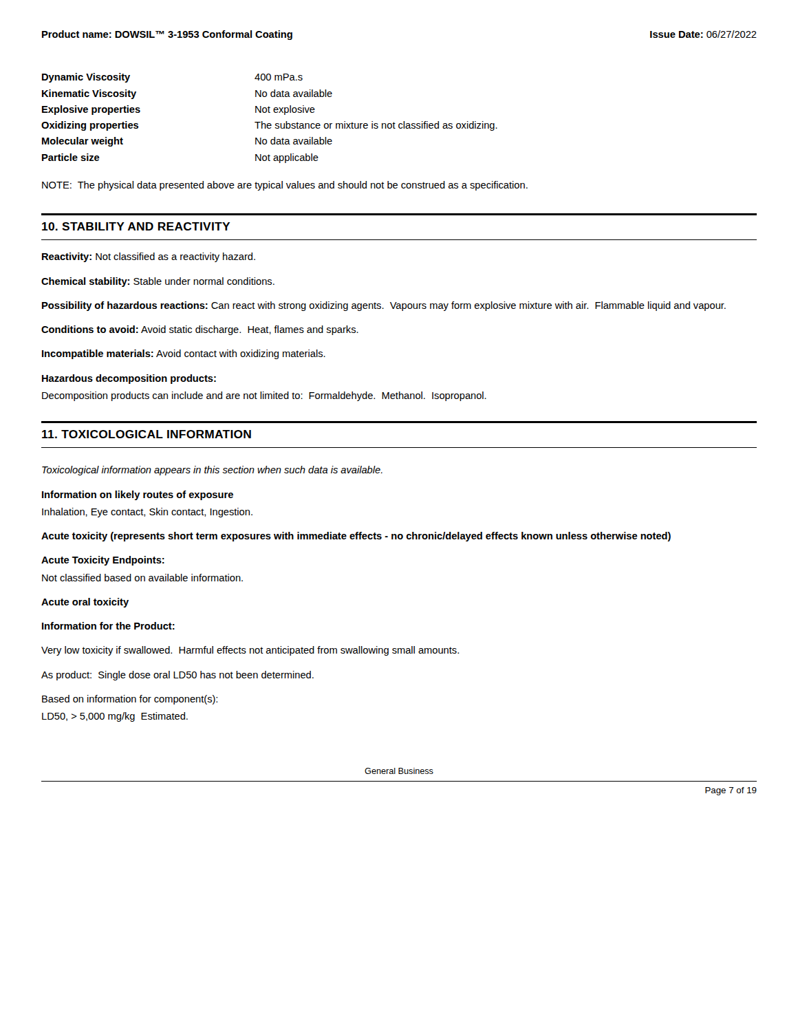Product name: DOWSIL™ 3-1953 Conformal Coating Issue Date: 06/27/2022
| Dynamic Viscosity | 400 mPa.s |
| Kinematic Viscosity | No data available |
| Explosive properties | Not explosive |
| Oxidizing properties | The substance or mixture is not classified as oxidizing. |
| Molecular weight | No data available |
| Particle size | Not applicable |
NOTE: The physical data presented above are typical values and should not be construed as a specification.
10. STABILITY AND REACTIVITY
Reactivity: Not classified as a reactivity hazard.
Chemical stability: Stable under normal conditions.
Possibility of hazardous reactions: Can react with strong oxidizing agents. Vapours may form explosive mixture with air. Flammable liquid and vapour.
Conditions to avoid: Avoid static discharge. Heat, flames and sparks.
Incompatible materials: Avoid contact with oxidizing materials.
Hazardous decomposition products:
Decomposition products can include and are not limited to: Formaldehyde. Methanol. Isopropanol.
11. TOXICOLOGICAL INFORMATION
Toxicological information appears in this section when such data is available.
Information on likely routes of exposure
Inhalation, Eye contact, Skin contact, Ingestion.
Acute toxicity (represents short term exposures with immediate effects - no chronic/delayed effects known unless otherwise noted)
Acute Toxicity Endpoints:
Not classified based on available information.
Acute oral toxicity
Information for the Product:
Very low toxicity if swallowed. Harmful effects not anticipated from swallowing small amounts.
As product: Single dose oral LD50 has not been determined.
Based on information for component(s):
LD50, > 5,000 mg/kg Estimated.
General Business
Page 7 of 19